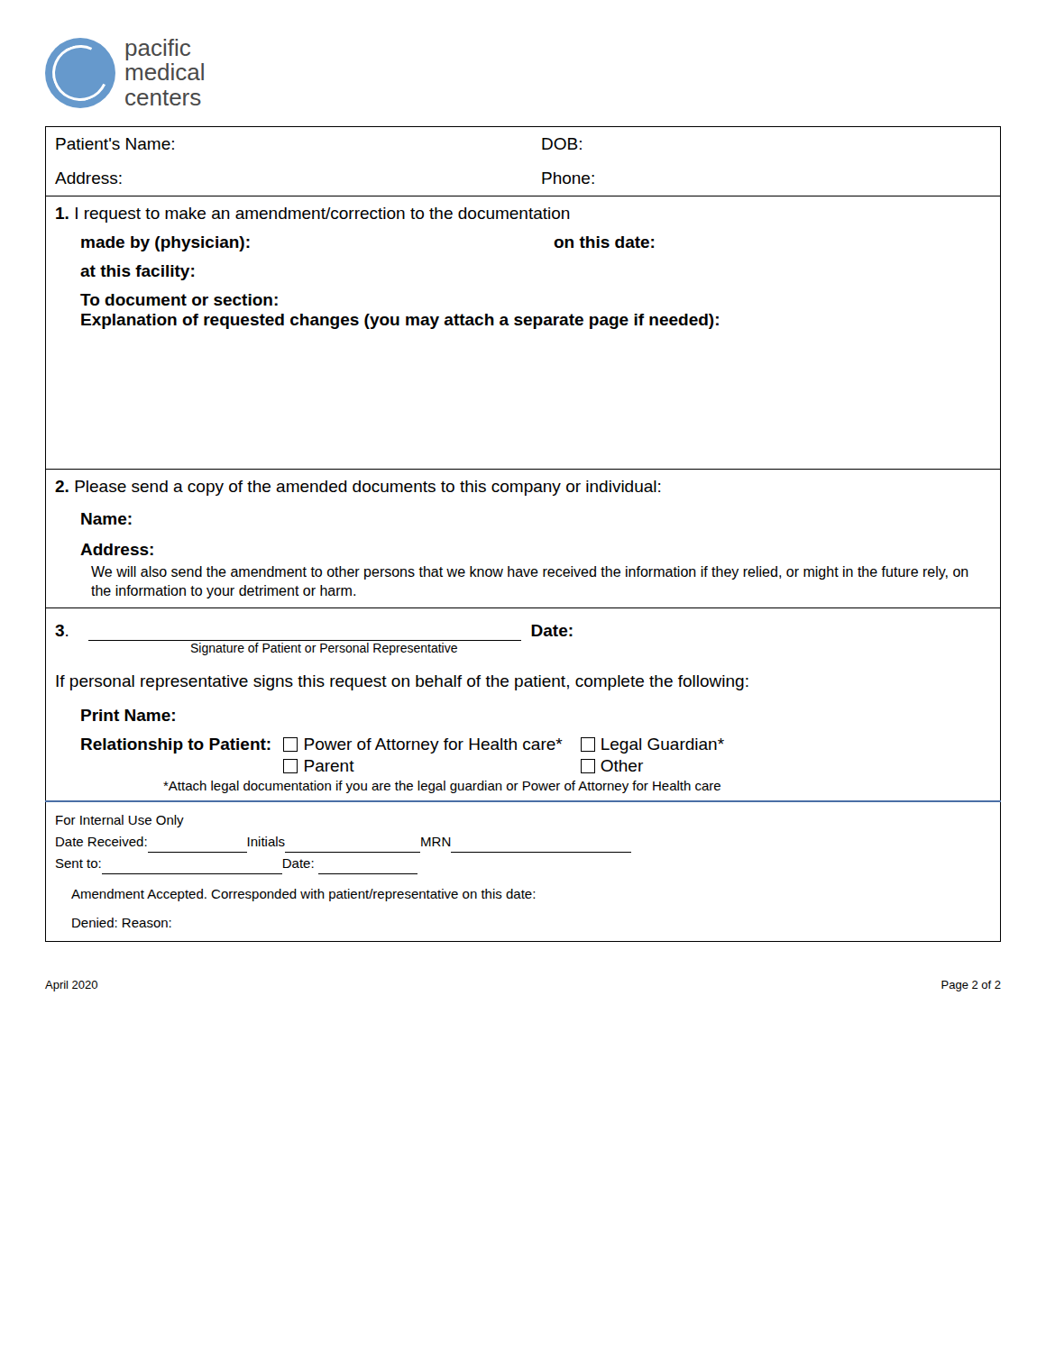pacific
medical
centers
| Patient's Name: DOB: |
| Address: Phone: |
| 1. I request to make an amendment/correction to the documentation made by (physician): on this date: at this facility: To document or section: Explanation of requested changes (you may attach a separate page if needed): |
| 2. Please send a copy of the amended documents to this company or individual: Name: Address: We will also send the amendment to other persons that we know have received the information if they relied, or might in the future rely, on the information to your detriment or harm. |
| 3 . Date: Signature of Patient or Personal Representative If personal representative signs this request on behalf of the patient, complete the following: Print Name: Relationship to Patient: Power of Attorney for Health care* Legal Guardian* Parent Other *Attach legal documentation if you are the legal guardian or Power of Attorney for Health care |
| For Internal Use Only Date Received: Initials MRN Sent to: Date: Amendment Accepted. Corresponded with patient/representative on this date: Denied: Reason: |
April 2020
Page 2 of 2